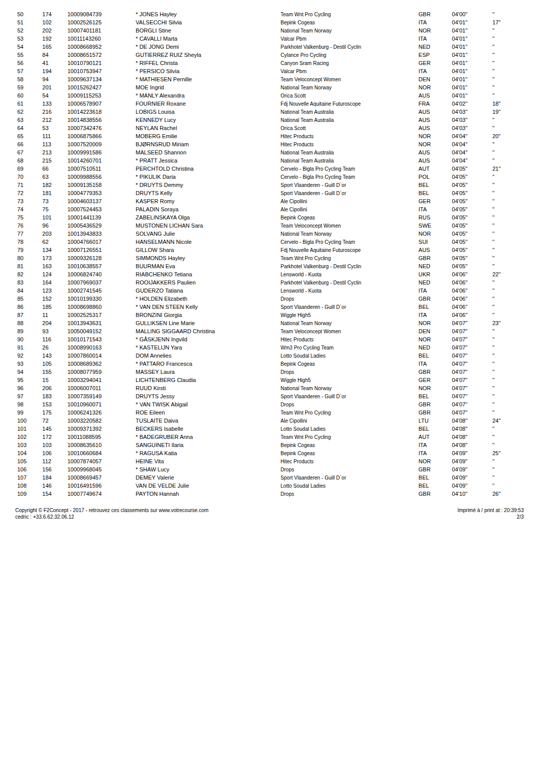| 50 | 174 | 10009084739 | * JONES Hayley | Team Wnt Pro Cycling | GBR | 04'00" | " |
| 51 | 102 | 10002526125 | VALSECCHI Silvia | Bepink Cogeas | ITA | 04'01" | 17" |
| 52 | 202 | 10007401181 | BORGLI Stine | National Team Norway | NOR | 04'01" | " |
| 53 | 192 | 10011143260 | * CAVALLI Marta | Valcar Pbm | ITA | 04'01" | " |
| 54 | 165 | 10008668952 | * DE JONG Demi | Parkhotel Valkenburg - Destil Cyclin | NED | 04'01" | " |
| 55 | 84 | 10008651572 | GUTIERREZ RUIZ Sheyla | Cylance Pro Cycling | ESP | 04'01" | " |
| 56 | 41 | 10010790121 | * RIFFEL Christa | Canyon Sram Racing | GER | 04'01" | " |
| 57 | 194 | 10010753947 | * PERSICO Silvia | Valcar Pbm | ITA | 04'01" | " |
| 58 | 94 | 10009637134 | * MATHIESEN Pernille | Team Veloconcept Women | DEN | 04'01" | " |
| 59 | 201 | 10015262427 | MOE Ingrid | National Team Norway | NOR | 04'01" | " |
| 60 | 54 | 10009115253 | * MANLY Alexandra | Orica Scott | AUS | 04'01" | " |
| 61 | 133 | 10006578907 | FOURNIER Roxane | Fdj Nouvelle Aquitaine Futuroscope | FRA | 04'02" | 18" |
| 62 | 216 | 10014223618 | LOBIGS Louisa | National Team Australia | AUS | 04'03" | 19" |
| 63 | 212 | 10014838556 | KENNEDY Lucy | National Team Australia | AUS | 04'03" | " |
| 64 | 53 | 10007342476 | NEYLAN Rachel | Orica Scott | AUS | 04'03" | " |
| 65 | 111 | 10006875866 | MOBERG Emilie | Hitec Products | NOR | 04'04" | 20" |
| 66 | 113 | 10007520009 | BJØRNSRUD Miriam | Hitec Products | NOR | 04'04" | " |
| 67 | 213 | 10009991586 | MALSEED Shannon | National Team Australia | AUS | 04'04" | " |
| 68 | 215 | 10014260701 | * PRATT Jessica | National Team Australia | AUS | 04'04" | " |
| 69 | 66 | 10007510511 | PERCHTOLD Christina | Cervelo - Bigla Pro Cycling Team | AUT | 04'05" | 21" |
| 70 | 63 | 10009988556 | * PIKULIK Daria | Cervelo - Bigla Pro Cycling Team | POL | 04'05" | " |
| 71 | 182 | 10009135158 | * DRUYTS Demmy | Sport Vlaanderen - Guill D`or | BEL | 04'05" | " |
| 72 | 181 | 10004779353 | DRUYTS Kelly | Sport Vlaanderen - Guill D`or | BEL | 04'05" | " |
| 73 | 73 | 10004603137 | KASPER Romy | Ale Cipollini | GER | 04'05" | " |
| 74 | 75 | 10007524453 | PALADIN Soraya | Ale Cipollini | ITA | 04'05" | " |
| 75 | 101 | 10001441139 | ZABELINSKAYA Olga | Bepink Cogeas | RUS | 04'05" | " |
| 76 | 96 | 10005436529 | MUSTONEN LICHAN Sara | Team Veloconcept Women | SWE | 04'05" | " |
| 77 | 203 | 10013943833 | SOLVANG Julie | National Team Norway | NOR | 04'05" | " |
| 78 | 62 | 10004766017 | HANSELMANN Nicole | Cervelo - Bigla Pro Cycling Team | SUI | 04'05" | " |
| 79 | 134 | 10007126551 | GILLOW Shara | Fdj Nouvelle Aquitaine Futuroscope | AUS | 04'05" | " |
| 80 | 173 | 10009326128 | SIMMONDS Hayley | Team Wnt Pro Cycling | GBR | 04'05" | " |
| 81 | 163 | 10010638557 | BUURMAN Eva | Parkhotel Valkenburg - Destil Cyclin | NED | 04'05" | " |
| 82 | 124 | 10006824740 | RIABCHENKO Tetiana | Lensworld - Kuota | UKR | 04'06" | 22" |
| 83 | 164 | 10007969037 | ROOIJAKKERS Paulien | Parkhotel Valkenburg - Destil Cyclin | NED | 04'06" | " |
| 84 | 123 | 10002741545 | GUDERZO Tatiana | Lensworld - Kuota | ITA | 04'06" | " |
| 85 | 152 | 10010199330 | * HOLDEN Elizabeth | Drops | GBR | 04'06" | " |
| 86 | 185 | 10008698860 | * VAN DEN STEEN Kelly | Sport Vlaanderen - Guill D`or | BEL | 04'06" | " |
| 87 | 11 | 10002525317 | BRONZINI Giorgia | Wiggle High5 | ITA | 04'06" | " |
| 88 | 204 | 10013943631 | GULLIKSEN Line Marie | National Team Norway | NOR | 04'07" | 23" |
| 89 | 93 | 10050049152 | MALLING SIGGAARD Christina | Team Veloconcept Women | DEN | 04'07" | " |
| 90 | 116 | 10010171543 | * GÅSKJENN Ingvild | Hitec Products | NOR | 04'07" | " |
| 91 | 26 | 10008990163 | * KASTELIJN Yara | Wm3 Pro Cycling Team | NED | 04'07" | " |
| 92 | 143 | 10007860014 | DOM Annelies | Lotto Soudal Ladies | BEL | 04'07" | " |
| 93 | 105 | 10008689362 | * PATTARO Francesca | Bepink Cogeas | ITA | 04'07" | " |
| 94 | 155 | 10008077959 | MASSEY Laura | Drops | GBR | 04'07" | " |
| 95 | 15 | 10003294041 | LICHTENBERG Claudia | Wiggle High5 | GER | 04'07" | " |
| 96 | 206 | 10006007011 | RUUD Kirsti | National Team Norway | NOR | 04'07" | " |
| 97 | 183 | 10007359149 | DRUYTS Jessy | Sport Vlaanderen - Guill D`or | BEL | 04'07" | " |
| 98 | 153 | 10010960071 | * VAN TWISK Abigail | Drops | GBR | 04'07" | " |
| 99 | 175 | 10006241326 | ROE Eileen | Team Wnt Pro Cycling | GBR | 04'07" | " |
| 100 | 72 | 10003220582 | TUSLAITE Daiva | Ale Cipollini | LTU | 04'08" | 24" |
| 101 | 145 | 10009371392 | BECKERS Isabelle | Lotto Soudal Ladies | BEL | 04'08" | " |
| 102 | 172 | 10011088595 | * BADEGRUBER Anna | Team Wnt Pro Cycling | AUT | 04'08" | " |
| 103 | 103 | 10008635610 | SANGUINETI Ilaria | Bepink Cogeas | ITA | 04'08" | " |
| 104 | 106 | 10010660684 | * RAGUSA Katia | Bepink Cogeas | ITA | 04'09" | 25" |
| 105 | 112 | 10007874057 | HEINE Vita | Hitec Products | NOR | 04'09" | " |
| 106 | 156 | 10009968045 | * SHAW Lucy | Drops | GBR | 04'09" | " |
| 107 | 184 | 10008669457 | DEMEY Valerie | Sport Vlaanderen - Guill D`or | BEL | 04'09" | " |
| 108 | 146 | 10016491596 | VAN DE VELDE Julie | Lotto Soudal Ladies | BEL | 04'09" | " |
| 109 | 154 | 10007749674 | PAYTON Hannah | Drops | GBR | 04'10" | 26" |
Copyright © F2Concept - 2017 - retrouvez ces classements sur www.votrecourse.com
cedric : +33.6.62.32.06.12
Imprimé à / print at : 20:39:53
2/3